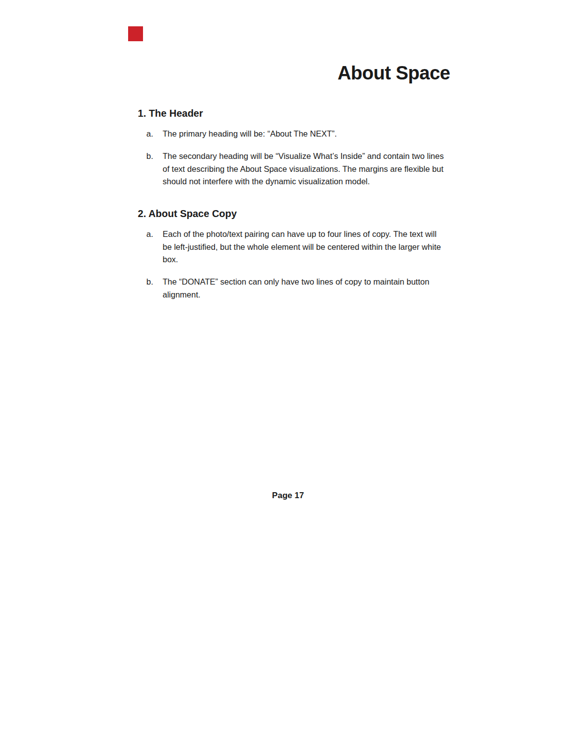About Space
1. The Header
a. The primary heading will be: “About The NEXT”.
b. The secondary heading will be “Visualize What’s Inside” and contain two lines of text describing the About Space visualizations. The margins are flexible but should not interfere with the dynamic visualization model.
2. About Space Copy
a. Each of the photo/text pairing can have up to four lines of copy. The text will be left-justified, but the whole element will be centered within the larger white box.
b. The “DONATE” section can only have two lines of copy to maintain button alignment.
Page 17